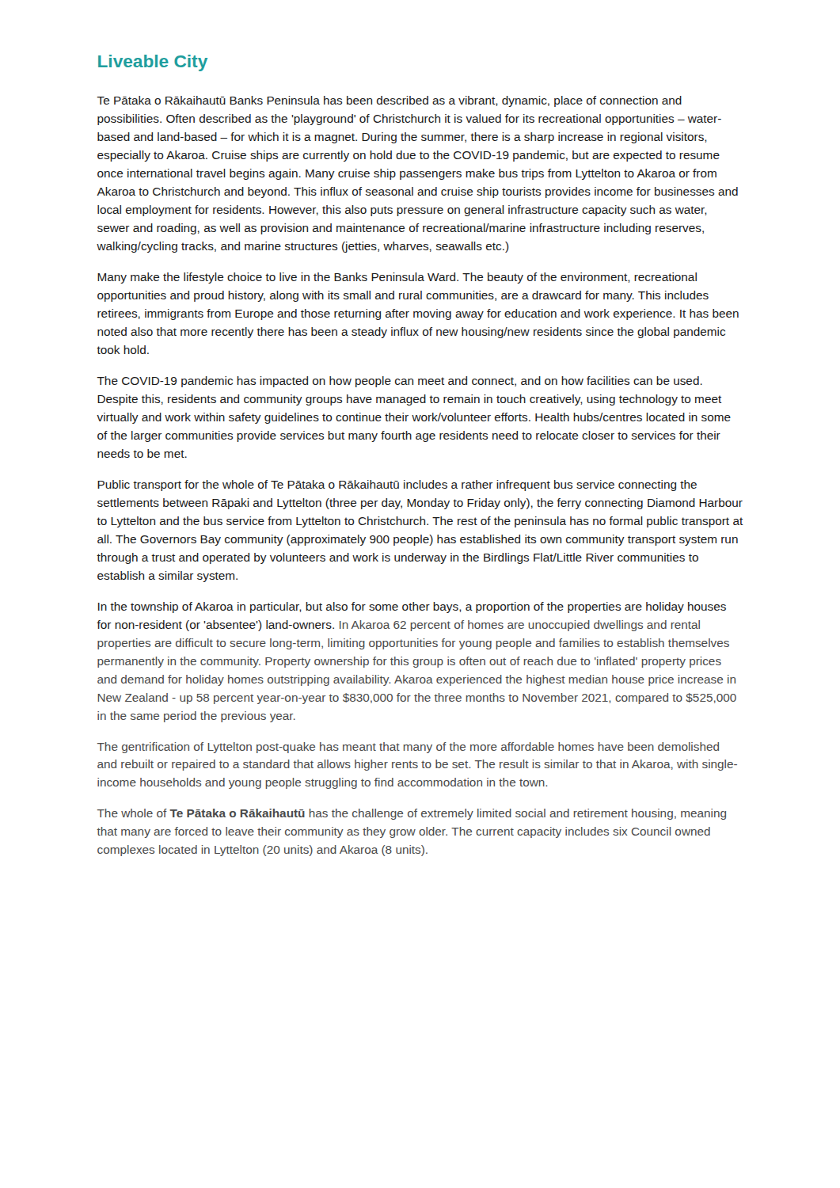Liveable City
Te Pātaka o Rākaihautū Banks Peninsula has been described as a vibrant, dynamic, place of connection and possibilities. Often described as the 'playground' of Christchurch it is valued for its recreational opportunities – water-based and land-based – for which it is a magnet. During the summer, there is a sharp increase in regional visitors, especially to Akaroa. Cruise ships are currently on hold due to the COVID-19 pandemic, but are expected to resume once international travel begins again. Many cruise ship passengers make bus trips from Lyttelton to Akaroa or from Akaroa to Christchurch and beyond. This influx of seasonal and cruise ship tourists provides income for businesses and local employment for residents. However, this also puts pressure on general infrastructure capacity such as water, sewer and roading, as well as provision and maintenance of recreational/marine infrastructure including reserves, walking/cycling tracks, and marine structures (jetties, wharves, seawalls etc.)
Many make the lifestyle choice to live in the Banks Peninsula Ward. The beauty of the environment, recreational opportunities and proud history, along with its small and rural communities, are a drawcard for many. This includes retirees, immigrants from Europe and those returning after moving away for education and work experience. It has been noted also that more recently there has been a steady influx of new housing/new residents since the global pandemic took hold.
The COVID-19 pandemic has impacted on how people can meet and connect, and on how facilities can be used. Despite this, residents and community groups have managed to remain in touch creatively, using technology to meet virtually and work within safety guidelines to continue their work/volunteer efforts. Health hubs/centres located in some of the larger communities provide services but many fourth age residents need to relocate closer to services for their needs to be met.
Public transport for the whole of Te Pātaka o Rākaihautū includes a rather infrequent bus service connecting the settlements between Rāpaki and Lyttelton (three per day, Monday to Friday only), the ferry connecting Diamond Harbour to Lyttelton and the bus service from Lyttelton to Christchurch. The rest of the peninsula has no formal public transport at all. The Governors Bay community (approximately 900 people) has established its own community transport system run through a trust and operated by volunteers and work is underway in the Birdlings Flat/Little River communities to establish a similar system.
In the township of Akaroa in particular, but also for some other bays, a proportion of the properties are holiday houses for non-resident (or 'absentee') land-owners. In Akaroa 62 percent of homes are unoccupied dwellings and rental properties are difficult to secure long-term, limiting opportunities for young people and families to establish themselves permanently in the community. Property ownership for this group is often out of reach due to 'inflated' property prices and demand for holiday homes outstripping availability. Akaroa experienced the highest median house price increase in New Zealand - up 58 percent year-on-year to $830,000 for the three months to November 2021, compared to $525,000 in the same period the previous year.
The gentrification of Lyttelton post-quake has meant that many of the more affordable homes have been demolished and rebuilt or repaired to a standard that allows higher rents to be set. The result is similar to that in Akaroa, with single-income households and young people struggling to find accommodation in the town.
The whole of Te Pātaka o Rākaihautū has the challenge of extremely limited social and retirement housing, meaning that many are forced to leave their community as they grow older. The current capacity includes six Council owned complexes located in Lyttelton (20 units) and Akaroa (8 units).